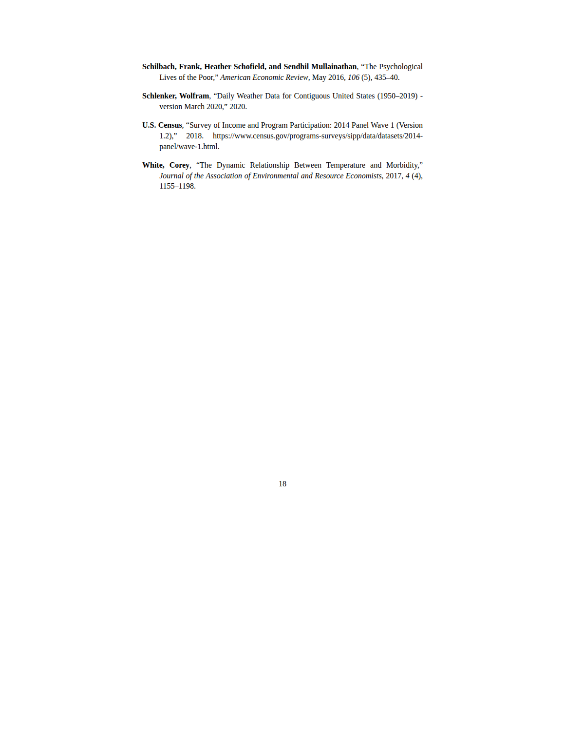Schilbach, Frank, Heather Schofield, and Sendhil Mullainathan, “The Psychological Lives of the Poor,” American Economic Review, May 2016, 106 (5), 435–40.
Schlenker, Wolfram, “Daily Weather Data for Contiguous United States (1950–2019) - version March 2020,” 2020.
U.S. Census, “Survey of Income and Program Participation: 2014 Panel Wave 1 (Version 1.2),” 2018. https://www.census.gov/programs-surveys/sipp/data/datasets/2014-panel/wave-1.html.
White, Corey, “The Dynamic Relationship Between Temperature and Morbidity,” Journal of the Association of Environmental and Resource Economists, 2017, 4 (4), 1155–1198.
18